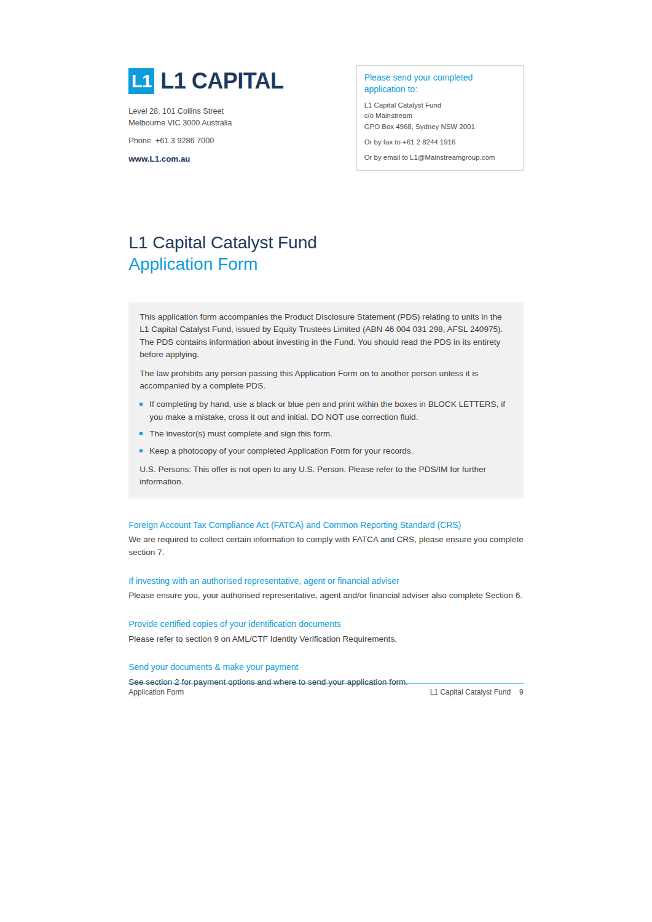L1
L1 CAPITAL
Level 28, 101 Collins Street
Melbourne VIC 3000 Australia
Phone +61 3 9286 7000
www.L1.com.au
Please send your completed
application to:
L1 Capital Catalyst Fund
c/o Mainstream
GPO Box 4968, Sydney NSW 2001
Or by fax to +61 2 8244 1916
Or by email to L1@Mainstreamgroup.com
L1 Capital Catalyst Fund
Application Form
This application form accompanies the Product Disclosure Statement (PDS) relating to units in the L1 Capital Catalyst Fund, issued by Equity Trustees Limited (ABN 46 004 031 298, AFSL 240975). The PDS contains information about investing in the Fund. You should read the PDS in its entirety before applying.
The law prohibits any person passing this Application Form on to another person unless it is accompanied by a complete PDS.
If completing by hand, use a black or blue pen and print within the boxes in BLOCK LETTERS, if you make a mistake, cross it out and initial. DO NOT use correction fluid.
The investor(s) must complete and sign this form.
Keep a photocopy of your completed Application Form for your records.
U.S. Persons: This offer is not open to any U.S. Person. Please refer to the PDS/IM for further information.
Foreign Account Tax Compliance Act (FATCA) and Common Reporting Standard (CRS)
We are required to collect certain information to comply with FATCA and CRS, please ensure you complete section 7.
If investing with an authorised representative, agent or financial adviser
Please ensure you, your authorised representative, agent and/or financial adviser also complete Section 6.
Provide certified copies of your identification documents
Please refer to section 9 on AML/CTF Identity Verification Requirements.
Send your documents & make your payment
See section 2 for payment options and where to send your application form.
Application Form
L1 Capital Catalyst Fund9